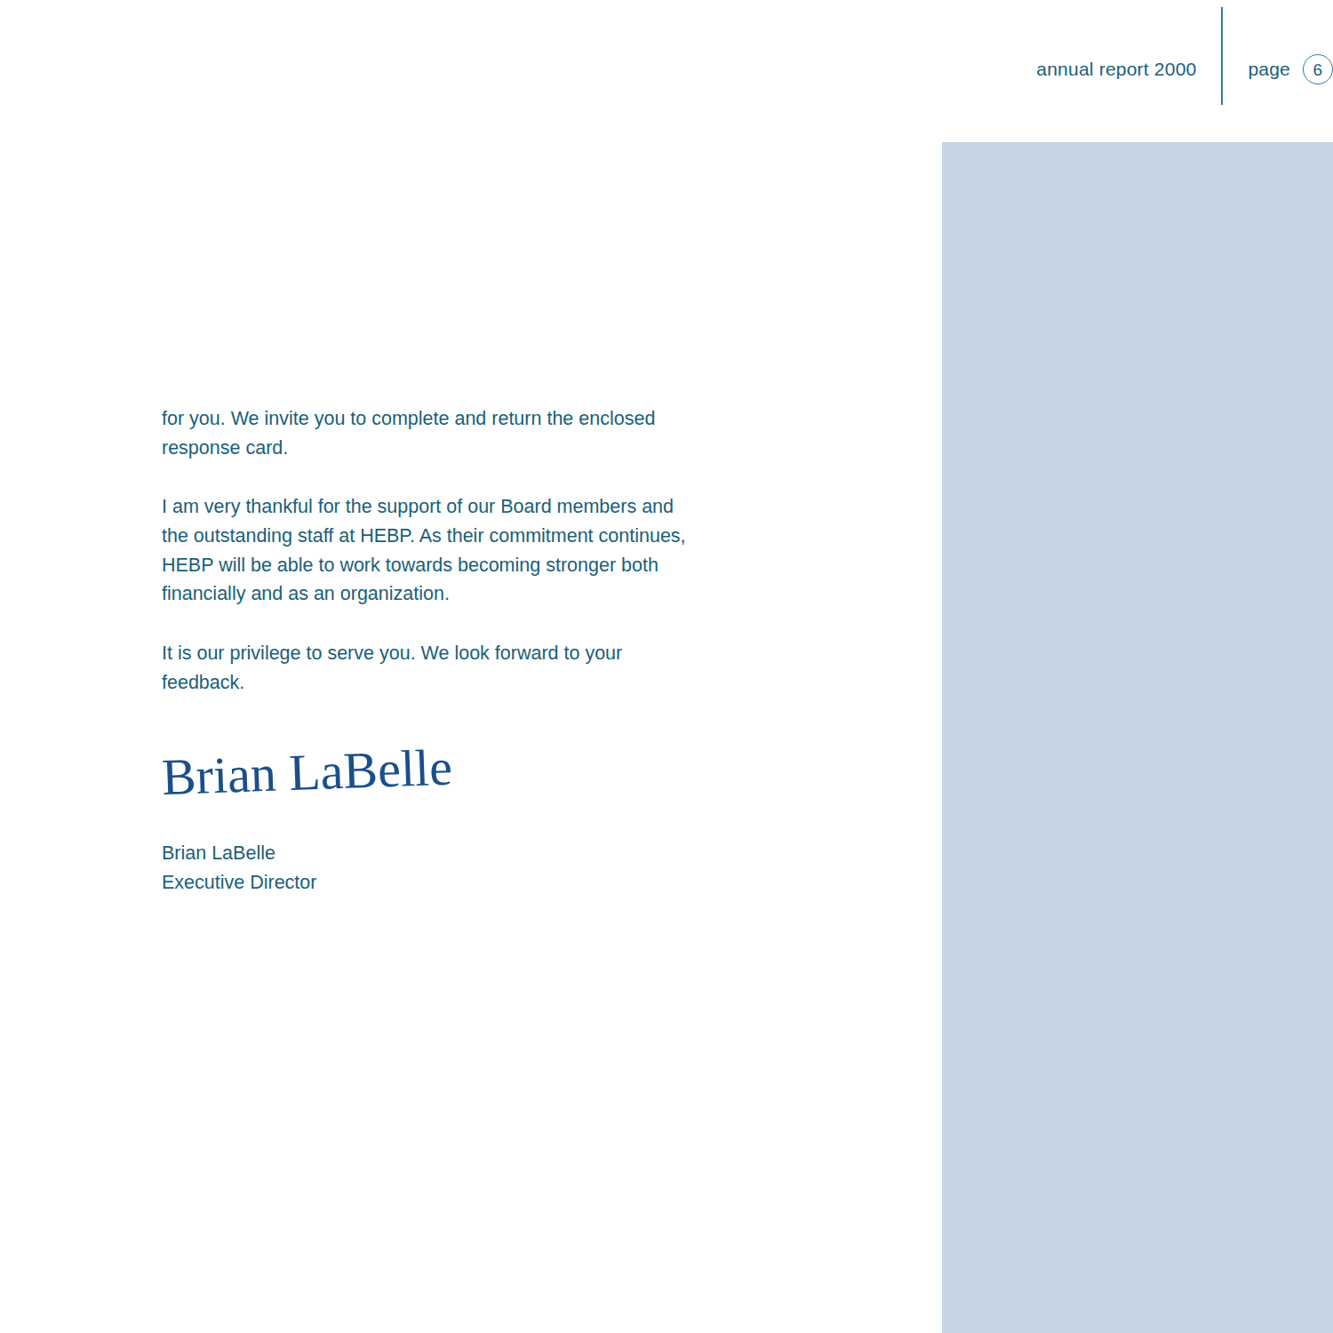annual report 2000 page 6
for you. We invite you to complete and return the enclosed response card.
I am very thankful for the support of our Board members and the outstanding staff at HEBP. As their commitment continues, HEBP will be able to work towards becoming stronger both financially and as an organization.
It is our privilege to serve you. We look forward to your feedback.
Brian LaBelle
Brian LaBelle Executive Director